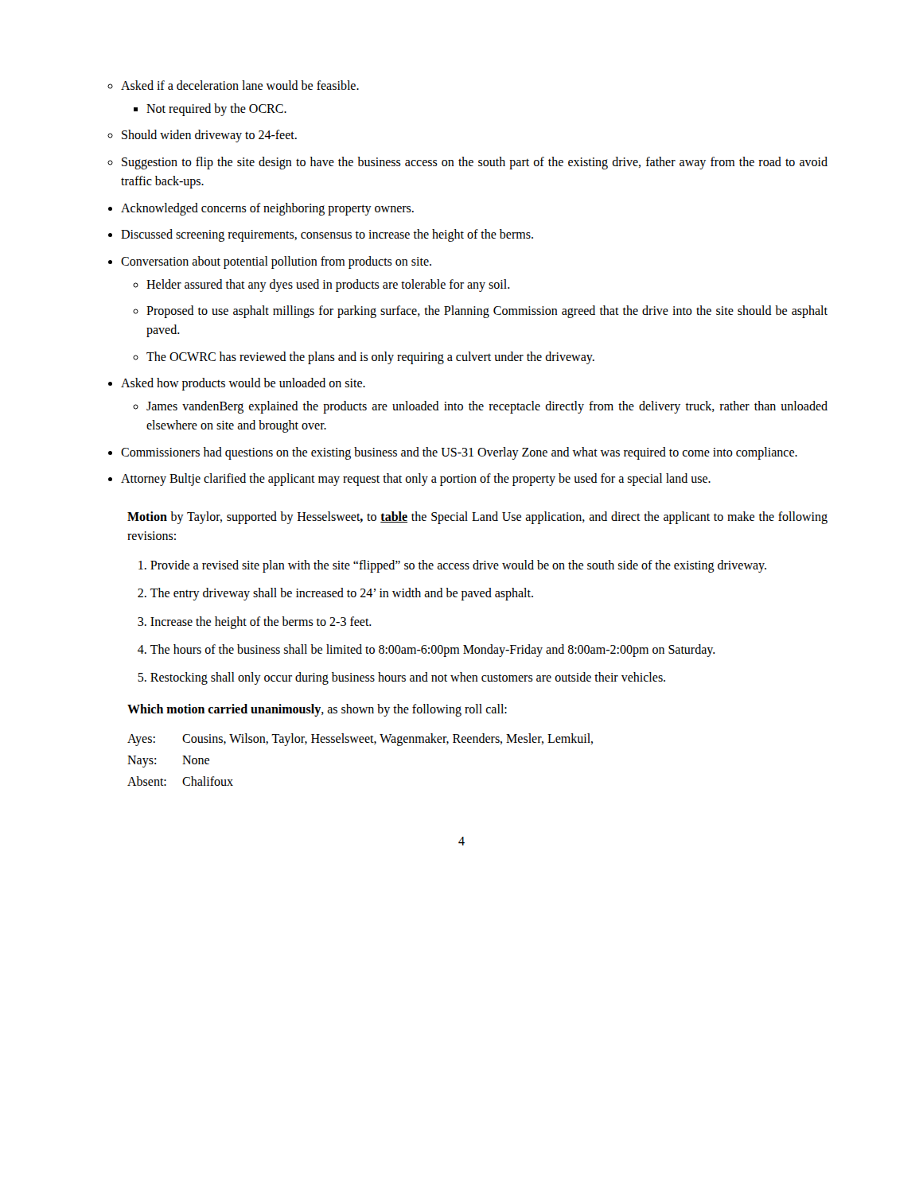Asked if a deceleration lane would be feasible.
Not required by the OCRC.
Should widen driveway to 24-feet.
Suggestion to flip the site design to have the business access on the south part of the existing drive, father away from the road to avoid traffic back-ups.
Acknowledged concerns of neighboring property owners.
Discussed screening requirements, consensus to increase the height of the berms.
Conversation about potential pollution from products on site.
Helder assured that any dyes used in products are tolerable for any soil.
Proposed to use asphalt millings for parking surface, the Planning Commission agreed that the drive into the site should be asphalt paved.
The OCWRC has reviewed the plans and is only requiring a culvert under the driveway.
Asked how products would be unloaded on site.
James vandenBerg explained the products are unloaded into the receptacle directly from the delivery truck, rather than unloaded elsewhere on site and brought over.
Commissioners had questions on the existing business and the US-31 Overlay Zone and what was required to come into compliance.
Attorney Bultje clarified the applicant may request that only a portion of the property be used for a special land use.
Motion by Taylor, supported by Hesselsweet, to table the Special Land Use application, and direct the applicant to make the following revisions:
Provide a revised site plan with the site “flipped” so the access drive would be on the south side of the existing driveway.
The entry driveway shall be increased to 24’ in width and be paved asphalt.
Increase the height of the berms to 2-3 feet.
The hours of the business shall be limited to 8:00am-6:00pm Monday-Friday and 8:00am-2:00pm on Saturday.
Restocking shall only occur during business hours and not when customers are outside their vehicles.
Which motion carried unanimously, as shown by the following roll call:
| Ayes: | Cousins, Wilson, Taylor, Hesselsweet, Wagenmaker, Reenders, Mesler, Lemkuil, |
| Nays: | None |
| Absent: | Chalifoux |
4